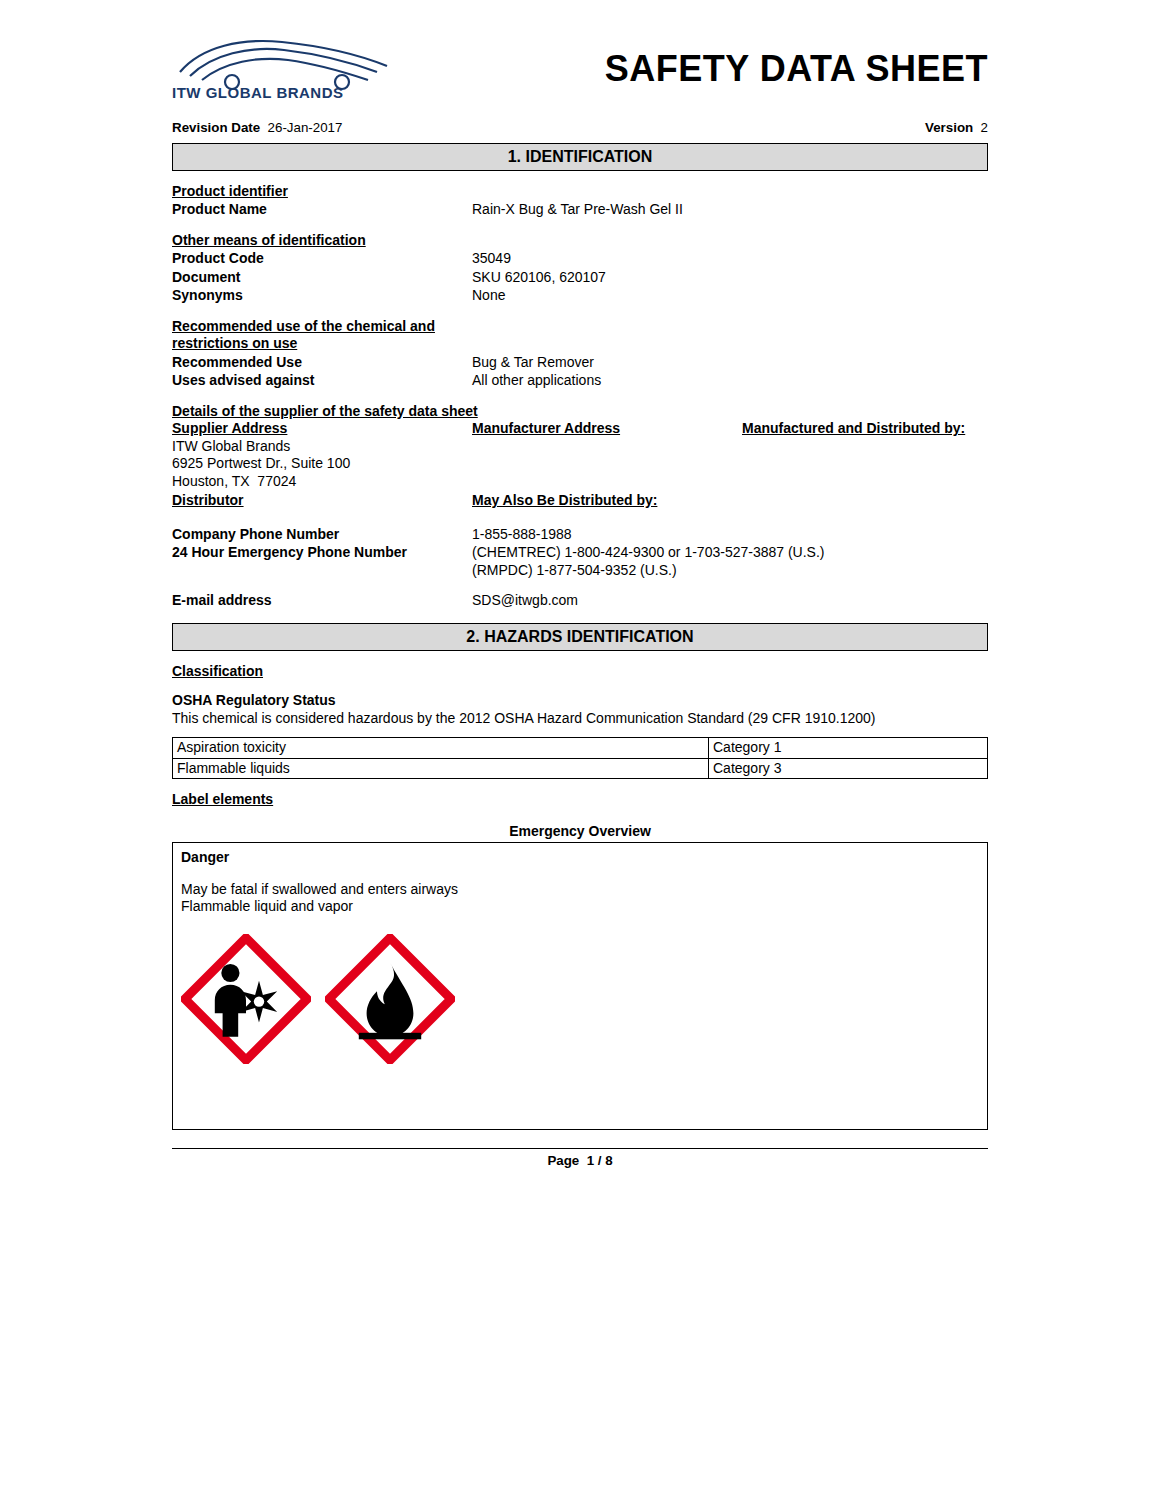ITW GLOBAL BRANDS
SAFETY DATA SHEET
Revision Date 26-Jan-2017
Version 2
1. IDENTIFICATION
| Product identifier | |
| Product Name | Rain-X Bug & Tar Pre-Wash Gel II |
| Other means of identification | |
| Product Code | 35049 |
| Document | SKU 620106, 620107 |
| Synonyms | None |
| Recommended use of the chemical and restrictions on use | |
| Recommended Use | Bug & Tar Remover |
| Uses advised against | All other applications |
Details of the supplier of the safety data sheet
Supplier Address
ITW Global Brands
6925 Portwest Dr., Suite 100
Houston, TX 77024
Distributor
Manufacturer Address
May Also Be Distributed by:
Manufactured and Distributed by:
| Company Phone Number | 1-855-888-1988 |
| 24 Hour Emergency Phone Number | (CHEMTREC) 1-800-424-9300 or 1-703-527-3887 (U.S.) (RMPDC) 1-877-504-9352 (U.S.) |
| E-mail address | SDS@itwgb.com |
2. HAZARDS IDENTIFICATION
Classification
OSHA Regulatory Status
This chemical is considered hazardous by the 2012 OSHA Hazard Communication Standard (29 CFR 1910.1200)
| Aspiration toxicity | Category 1 |
| Flammable liquids | Category 3 |
Label elements
Emergency Overview
Danger
May be fatal if swallowed and enters airways
Flammable liquid and vapor
Page 1 / 8